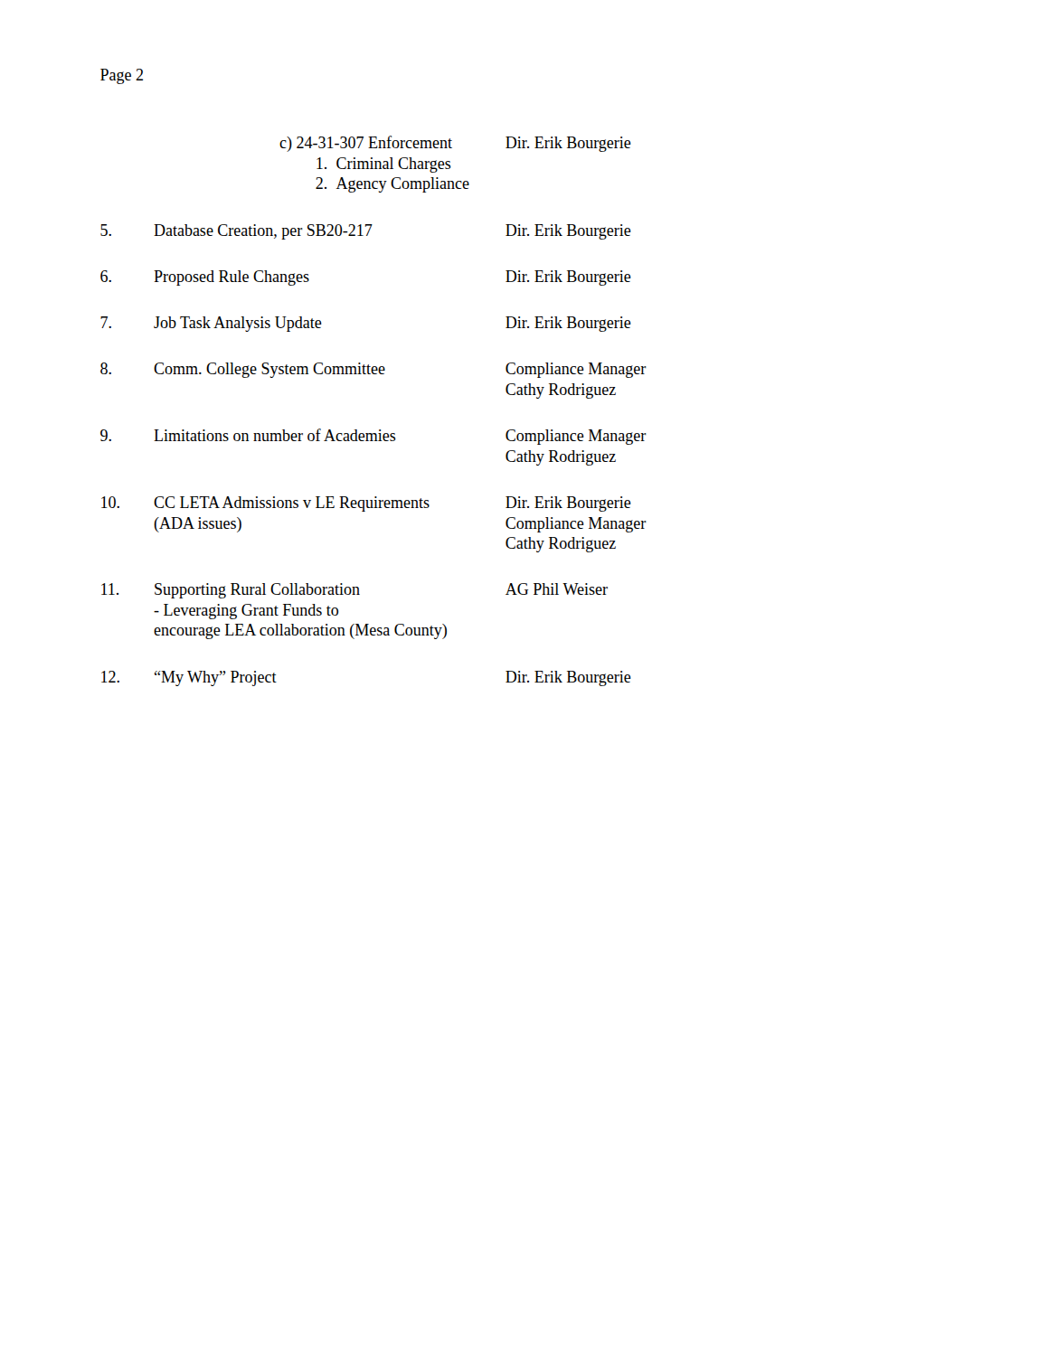Page 2
| | c) 24-31-307 Enforcement Criminal Charges Agency Compliance | Dir. Erik Bourgerie |
| 5. | Database Creation, per SB20-217 | Dir. Erik Bourgerie |
| 6. | Proposed Rule Changes | Dir. Erik Bourgerie |
| 7. | Job Task Analysis Update | Dir. Erik Bourgerie |
| 8. | Comm. College System Committee | Compliance Manager Cathy Rodriguez |
| 9. | Limitations on number of Academies | Compliance Manager Cathy Rodriguez |
| 10. | CC LETA Admissions v LE Requirements (ADA issues) | Dir. Erik Bourgerie Compliance Manager Cathy Rodriguez |
| 11. | Supporting Rural Collaboration - Leveraging Grant Funds to encourage LEA collaboration (Mesa County) | AG Phil Weiser |
| 12. | “My Why” Project | Dir. Erik Bourgerie |